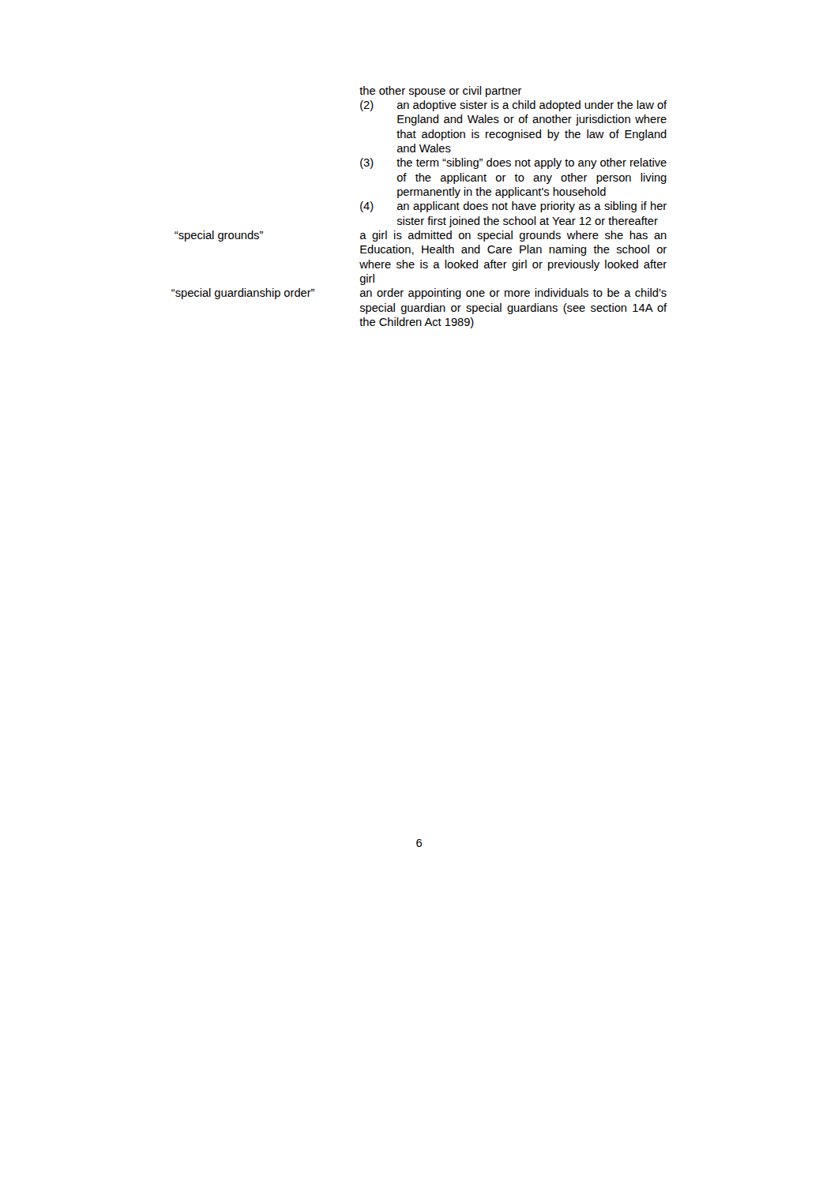| | the other spouse or civil partner |
| | / (2) / an adoptive sister is a child adopted under the law of England and Wales or of another jurisdiction where that adoption is recognised by the law of England and Wales / / (3) / the term “sibling” does not apply to any other relative of the applicant or to any other person living permanently in the applicant's household / / (4) / an applicant does not have priority as a sibling if her sister first joined the school at Year 12 or thereafter / |
| “special grounds” | a girl is admitted on special grounds where she has an Education, Health and Care Plan naming the school or where she is a looked after girl or previously looked after girl |
| “special guardianship order” | an order appointing one or more individuals to be a child’s special guardian or special guardians (see section 14A of the Children Act 1989) |
6